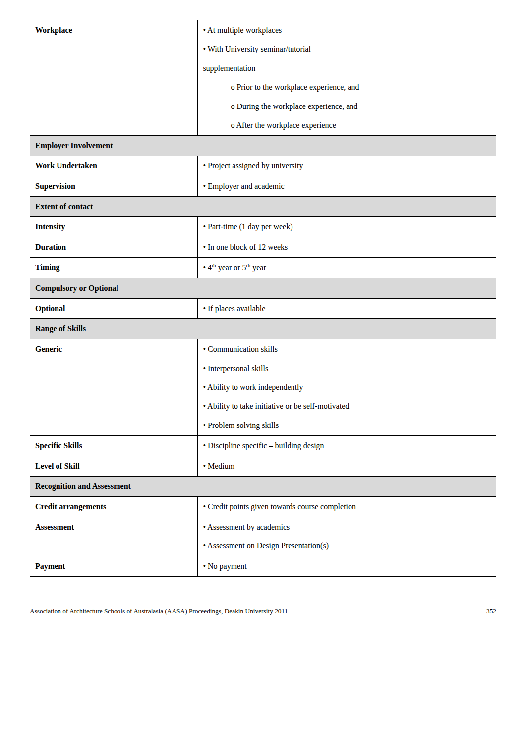| Workplace | • At multiple workplaces • With University seminar/tutorial supplementation o Prior to the workplace experience, and o During the workplace experience, and o After the workplace experience |
| Employer Involvement |
| Work Undertaken | • Project assigned by university |
| Supervision | • Employer and academic |
| Extent of contact |
| Intensity | • Part-time (1 day per week) |
| Duration | • In one block of 12 weeks |
| Timing | • 4 th year or 5 th year |
| Compulsory or Optional |
| Optional | • If places available |
| Range of Skills |
| Generic | • Communication skills • Interpersonal skills • Ability to work independently • Ability to take initiative or be self-motivated • Problem solving skills |
| Specific Skills | • Discipline specific – building design |
| Level of Skill | • Medium |
| Recognition and Assessment |
| Credit arrangements | • Credit points given towards course completion |
| Assessment | • Assessment by academics • Assessment on Design Presentation(s) |
| Payment | • No payment |
Association of Architecture Schools of Australasia (AASA) Proceedings, Deakin University 2011 352